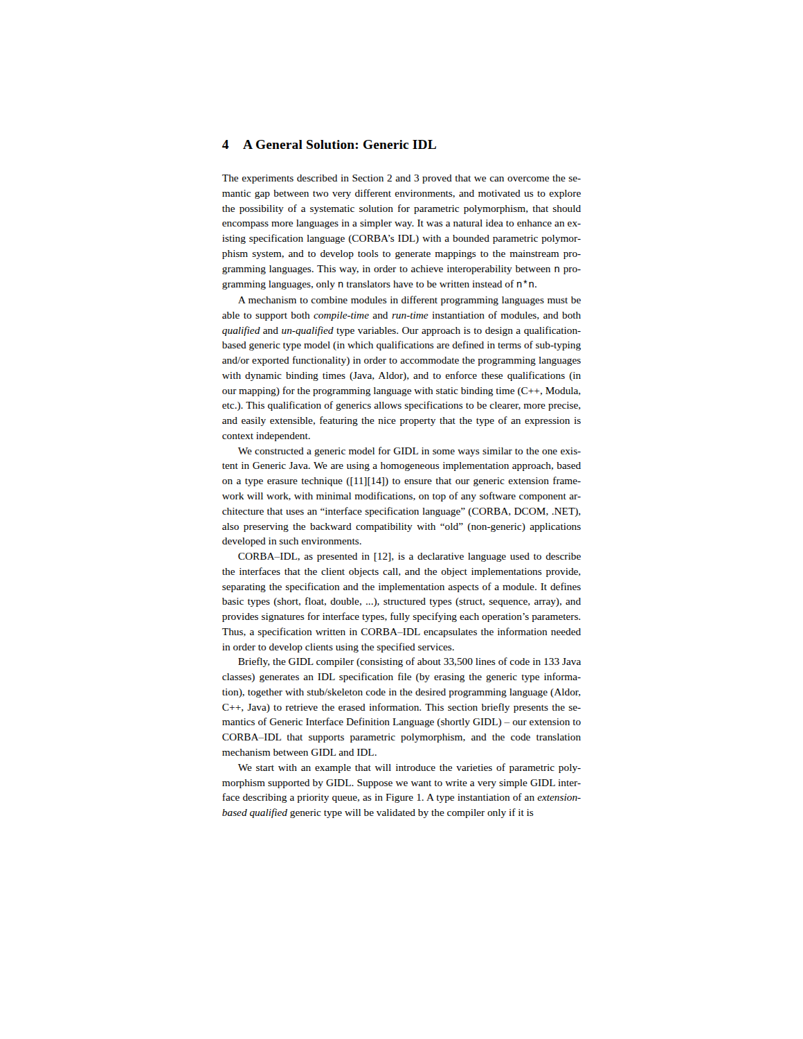4 A General Solution: Generic IDL
The experiments described in Section 2 and 3 proved that we can overcome the semantic gap between two very different environments, and motivated us to explore the possibility of a systematic solution for parametric polymorphism, that should encompass more languages in a simpler way. It was a natural idea to enhance an existing specification language (CORBA’s IDL) with a bounded parametric polymorphism system, and to develop tools to generate mappings to the mainstream programming languages. This way, in order to achieve interoperability between n programming languages, only n translators have to be written instead of n*n.
A mechanism to combine modules in different programming languages must be able to support both compile-time and run-time instantiation of modules, and both qualified and un-qualified type variables. Our approach is to design a qualification-based generic type model (in which qualifications are defined in terms of sub-typing and/or exported functionality) in order to accommodate the programming languages with dynamic binding times (Java, Aldor), and to enforce these qualifications (in our mapping) for the programming language with static binding time (C++, Modula, etc.). This qualification of generics allows specifications to be clearer, more precise, and easily extensible, featuring the nice property that the type of an expression is context independent.
We constructed a generic model for GIDL in some ways similar to the one existent in Generic Java. We are using a homogeneous implementation approach, based on a type erasure technique ([11][14]) to ensure that our generic extension framework will work, with minimal modifications, on top of any software component architecture that uses an “interface specification language” (CORBA, DCOM, .NET), also preserving the backward compatibility with “old” (non-generic) applications developed in such environments.
CORBA–IDL, as presented in [12], is a declarative language used to describe the interfaces that the client objects call, and the object implementations provide, separating the specification and the implementation aspects of a module. It defines basic types (short, float, double, ...), structured types (struct, sequence, array), and provides signatures for interface types, fully specifying each operation’s parameters. Thus, a specification written in CORBA–IDL encapsulates the information needed in order to develop clients using the specified services.
Briefly, the GIDL compiler (consisting of about 33,500 lines of code in 133 Java classes) generates an IDL specification file (by erasing the generic type information), together with stub/skeleton code in the desired programming language (Aldor, C++, Java) to retrieve the erased information. This section briefly presents the semantics of Generic Interface Definition Language (shortly GIDL) – our extension to CORBA–IDL that supports parametric polymorphism, and the code translation mechanism between GIDL and IDL.
We start with an example that will introduce the varieties of parametric polymorphism supported by GIDL. Suppose we want to write a very simple GIDL interface describing a priority queue, as in Figure 1. A type instantiation of an extension-based qualified generic type will be validated by the compiler only if it is